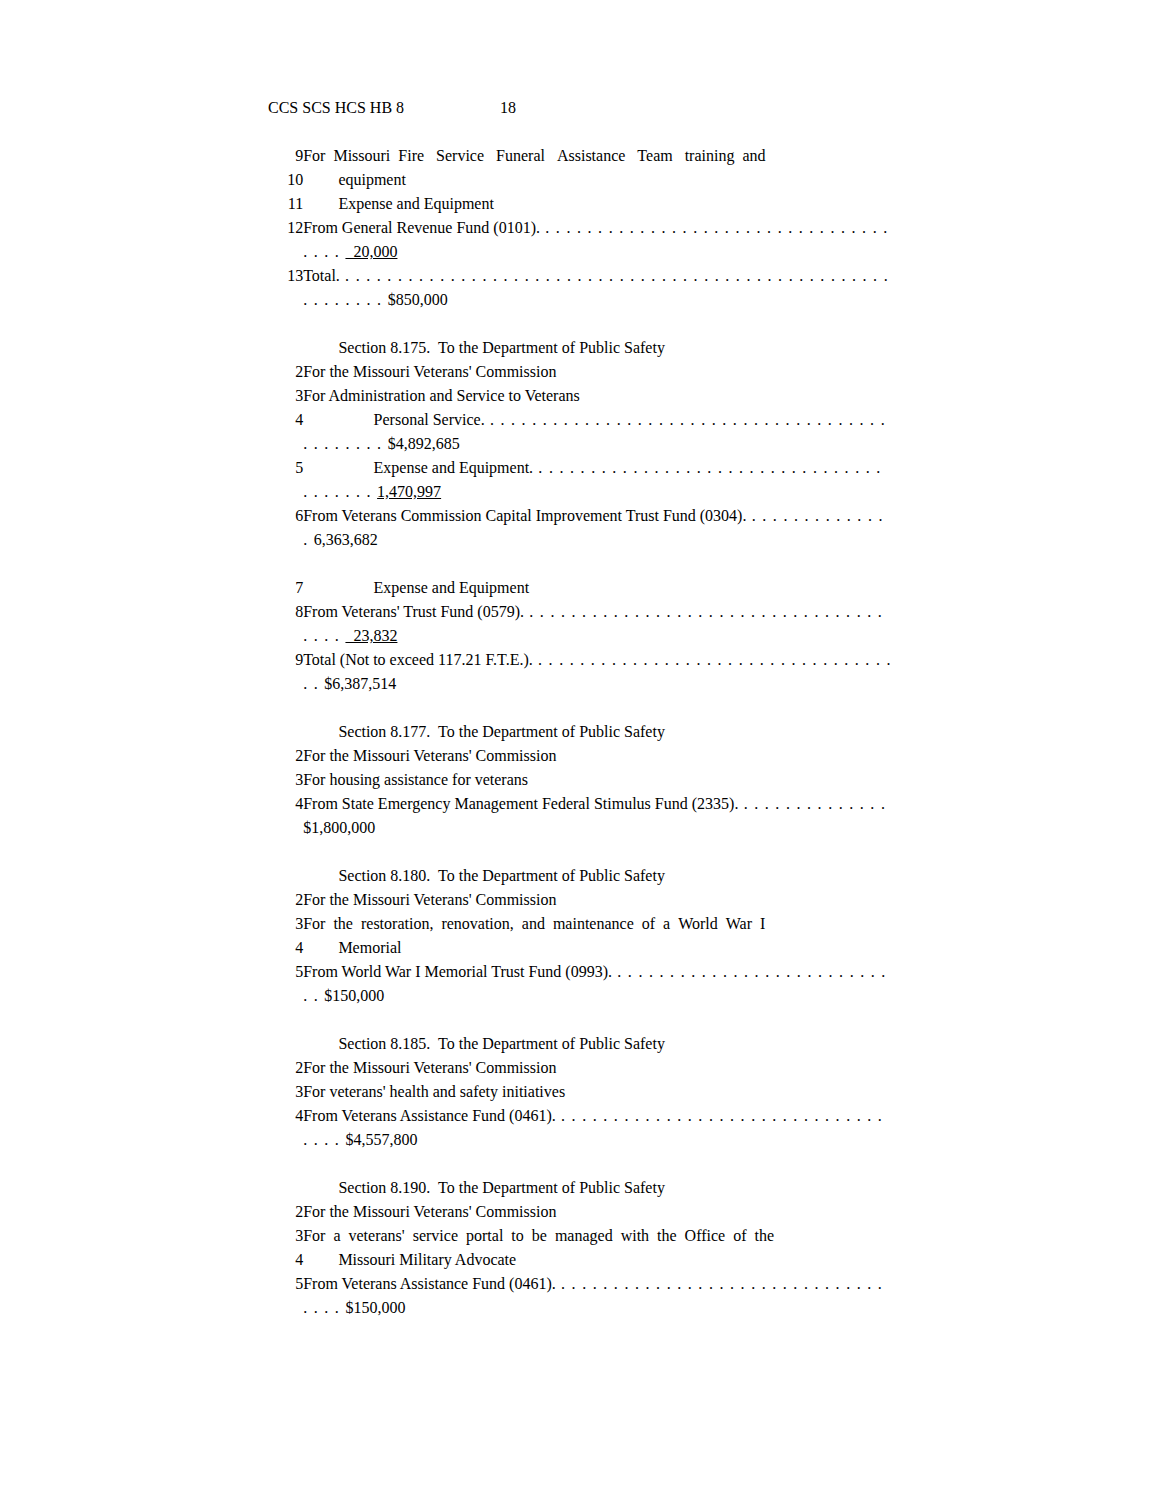CCS SCS HCS HB 8 18
| 9 | For Missouri Fire Service Funeral Assistance Team training and |
| 10 | equipment |
| 11 | Expense and Equipment |
| 12 | From General Revenue Fund (0101). . . . . . . . . . . . . . . . . . . . . . . . . . . . . . . . . . . . . . 20,000 |
| 13 | Total. . . . . . . . . . . . . . . . . . . . . . . . . . . . . . . . . . . . . . . . . . . . . . . . . . . . . . . . . . . . . $850,000 |
| | Section 8.175. To the Department of Public Safety |
| 2 | For the Missouri Veterans' Commission |
| 3 | For Administration and Service to Veterans |
| 4 | Personal Service. . . . . . . . . . . . . . . . . . . . . . . . . . . . . . . . . . . . . . . . . . . . . . . $4,892,685 |
| 5 | Expense and Equipment. . . . . . . . . . . . . . . . . . . . . . . . . . . . . . . . . . . . . . . . . 1,470,997 |
| 6 | From Veterans Commission Capital Improvement Trust Fund (0304). . . . . . . . . . . . . . . 6,363,682 |
| 7 | Expense and Equipment |
| 8 | From Veterans' Trust Fund (0579). . . . . . . . . . . . . . . . . . . . . . . . . . . . . . . . . . . . . . . 23,832 |
| 9 | Total (Not to exceed 117.21 F.T.E.). . . . . . . . . . . . . . . . . . . . . . . . . . . . . . . . . . . . . $6,387,514 |
| | Section 8.177. To the Department of Public Safety |
| 2 | For the Missouri Veterans' Commission |
| 3 | For housing assistance for veterans |
| 4 | From State Emergency Management Federal Stimulus Fund (2335). . . . . . . . . . . . . . . $1,800,000 |
| | Section 8.180. To the Department of Public Safety |
| 2 | For the Missouri Veterans' Commission |
| 3 | For the restoration, renovation, and maintenance of a World War I |
| 4 | Memorial |
| 5 | From World War I Memorial Trust Fund (0993). . . . . . . . . . . . . . . . . . . . . . . . . . . . . $150,000 |
| | Section 8.185. To the Department of Public Safety |
| 2 | For the Missouri Veterans' Commission |
| 3 | For veterans' health and safety initiatives |
| 4 | From Veterans Assistance Fund (0461). . . . . . . . . . . . . . . . . . . . . . . . . . . . . . . . . . . . $4,557,800 |
| | Section 8.190. To the Department of Public Safety |
| 2 | For the Missouri Veterans' Commission |
| 3 | For a veterans' service portal to be managed with the Office of the |
| 4 | Missouri Military Advocate |
| 5 | From Veterans Assistance Fund (0461). . . . . . . . . . . . . . . . . . . . . . . . . . . . . . . . . . . . $150,000 |